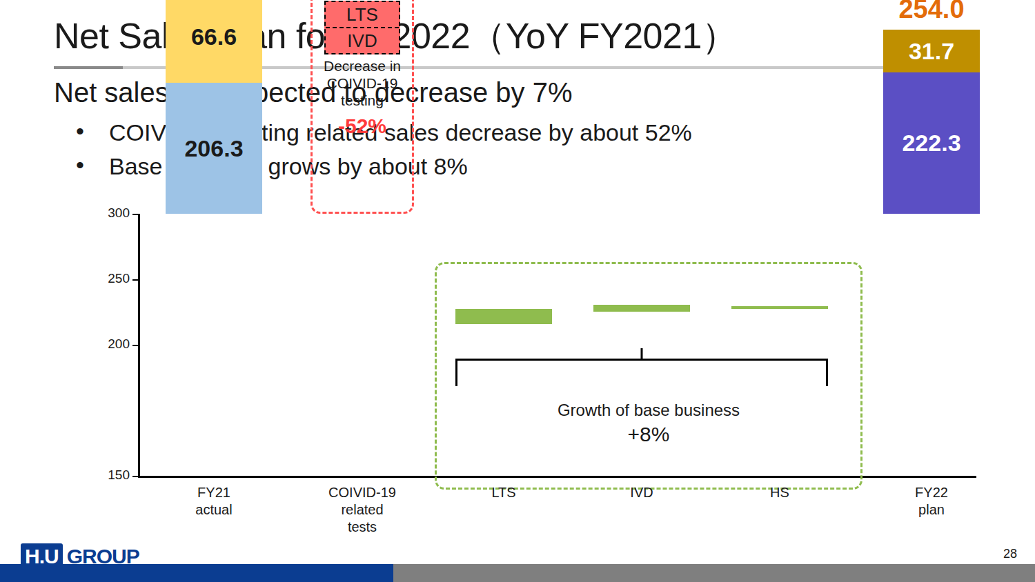Net Sales Plan for FY2022（YoY FY2021）
Net sales are expected to decrease by 7%
COIVID-19 testing related sales decrease by about 52%
Base business grows by about 8%
（¥ billion）
300
250
200
150
272.9
66.6
206.3
LTS
IVD
Decrease in
COIVID-19
testing
-52%
Growth of base business
+8%
254.0
31.7
222.3
FY21
actual
COIVID-19
related
tests
LTS
IVD
HS
FY22
plan
H.UGROUP
28